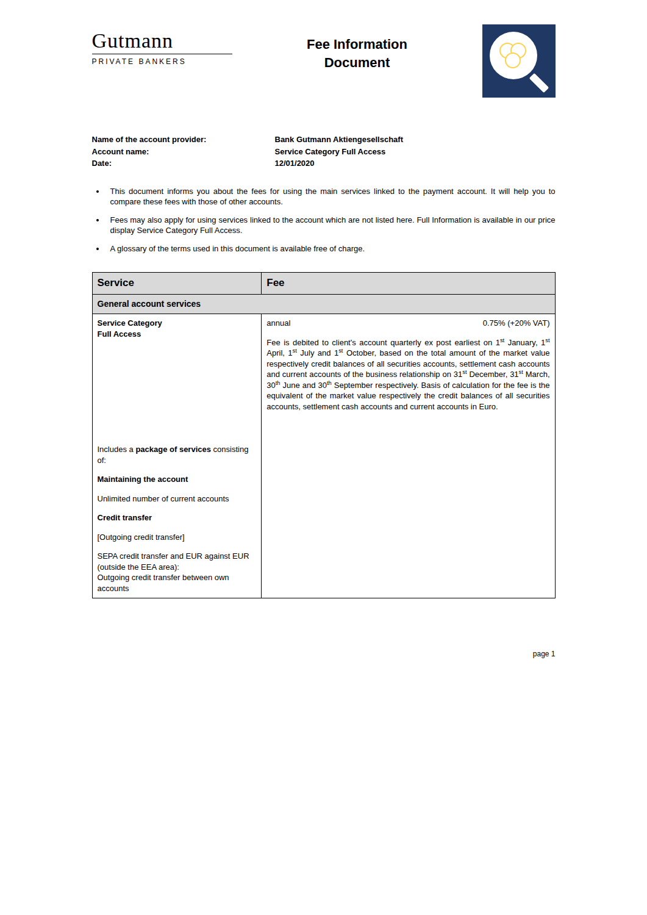Gutmann PRIVATE BANKERS
Fee Information
Document
Name of the account provider:
Bank Gutmann Aktiengesellschaft
Account name:
Service Category Full Access
Date:
12/01/2020
This document informs you about the fees for using the main services linked to the payment account. It will help you to compare these fees with those of other accounts.
Fees may also apply for using services linked to the account which are not listed here. Full Information is available in our price display Service Category Full Access.
A glossary of the terms used in this document is available free of charge.
| Service | Fee |
| --- | --- |
| General account services |
| Service Category Full Access Includes a package of services consisting of: Maintaining the account Unlimited number of current accounts Credit transfer [Outgoing credit transfer] SEPA credit transfer and EUR against EUR (outside the EEA area): Outgoing credit transfer between own accounts | annual 0.75% (+20% VAT) Fee is debited to client's account quarterly ex post earliest on 1 st January, 1 st April, 1 st July and 1 st October, based on the total amount of the market value respectively credit balances of all securities accounts, settlement cash accounts and current accounts of the business relationship on 31 st December, 31 st March, 30 th June and 30 th September respectively. Basis of calculation for the fee is the equivalent of the market value respectively the credit balances of all securities accounts, settlement cash accounts and current accounts in Euro. |
page 1